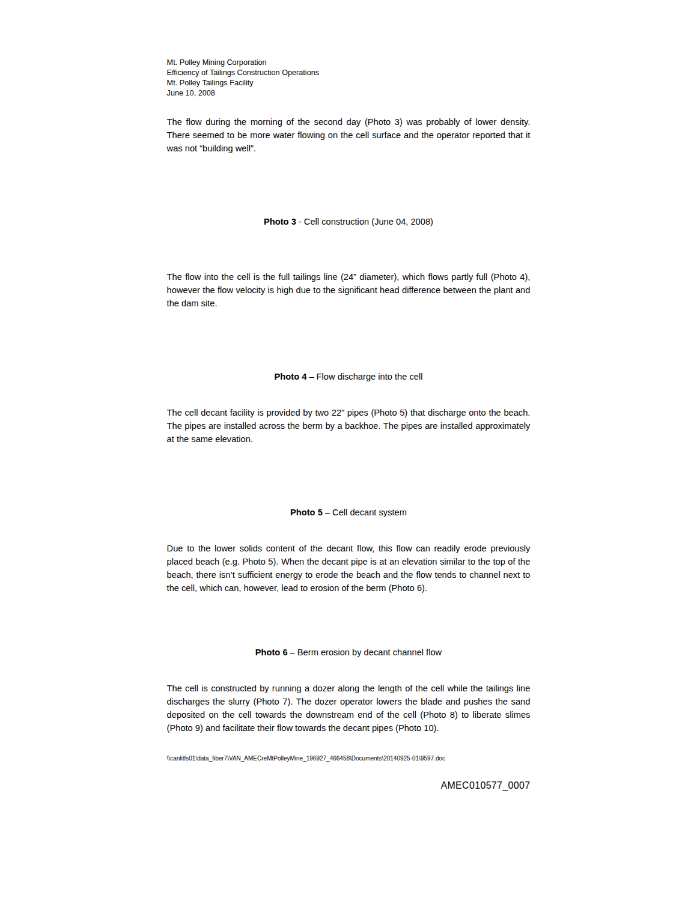Mt. Polley Mining Corporation
Efficiency of Tailings Construction Operations
Mt. Polley Tailings Facility
June 10, 2008
The flow during the morning of the second day (Photo 3) was probably of lower density. There seemed to be more water flowing on the cell surface and the operator reported that it was not “building well”.
Photo 3 - Cell construction (June 04, 2008)
The flow into the cell is the full tailings line (24” diameter), which flows partly full (Photo 4), however the flow velocity is high due to the significant head difference between the plant and the dam site.
Photo 4 – Flow discharge into the cell
The cell decant facility is provided by two 22” pipes (Photo 5) that discharge onto the beach. The pipes are installed across the berm by a backhoe. The pipes are installed approximately at the same elevation.
Photo 5 – Cell decant system
Due to the lower solids content of the decant flow, this flow can readily erode previously placed beach (e.g. Photo 5). When the decant pipe is at an elevation similar to the top of the beach, there isn’t sufficient energy to erode the beach and the flow tends to channel next to the cell, which can, however, lead to erosion of the berm (Photo 6).
Photo 6 – Berm erosion by decant channel flow
The cell is constructed by running a dozer along the length of the cell while the tailings line discharges the slurry (Photo 7). The dozer operator lowers the blade and pushes the sand deposited on the cell towards the downstream end of the cell (Photo 8) to liberate slimes (Photo 9) and facilitate their flow towards the decant pipes (Photo 10).
\\canlitfs01\data_fiber7\VAN_AMECreMtPolleyMine_196927_466458\Documents\20140925-01\9597.doc
AMEC010577_0007